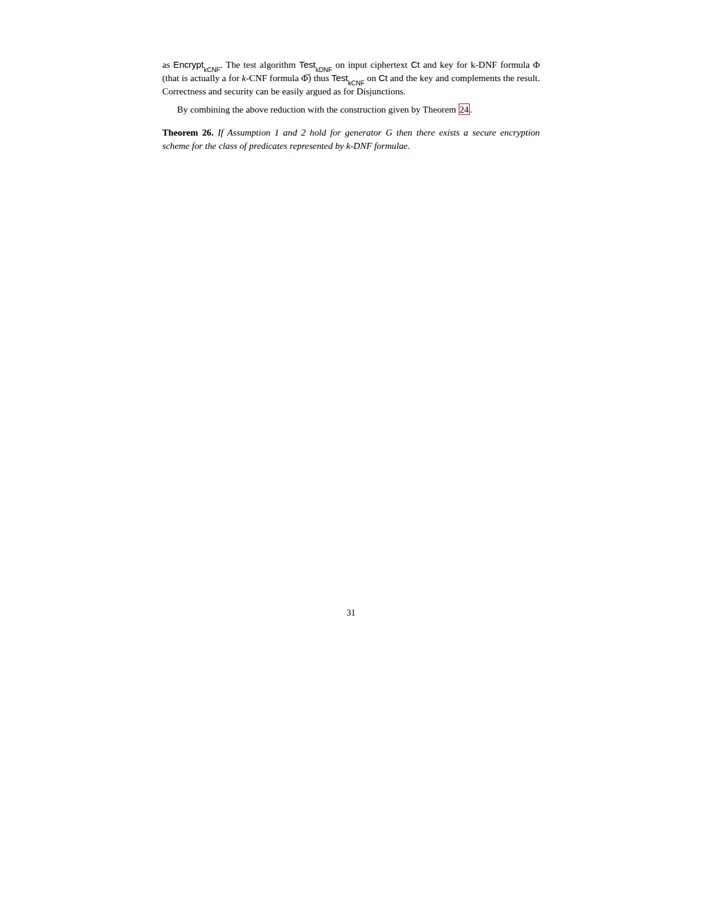as EncryptkCNF. The test algorithm TestkDNF on input ciphertext Ct and key for k-DNF formula Φ (that is actually a for k-CNF formula Φ̅) thus TestkCNF on Ct and the key and complements the result. Correctness and security can be easily argued as for Disjunctions.
By combining the above reduction with the construction given by Theorem 24.
Theorem 26. If Assumption 1 and 2 hold for generator G then there exists a secure encryption scheme for the class of predicates represented by k-DNF formulae.
31